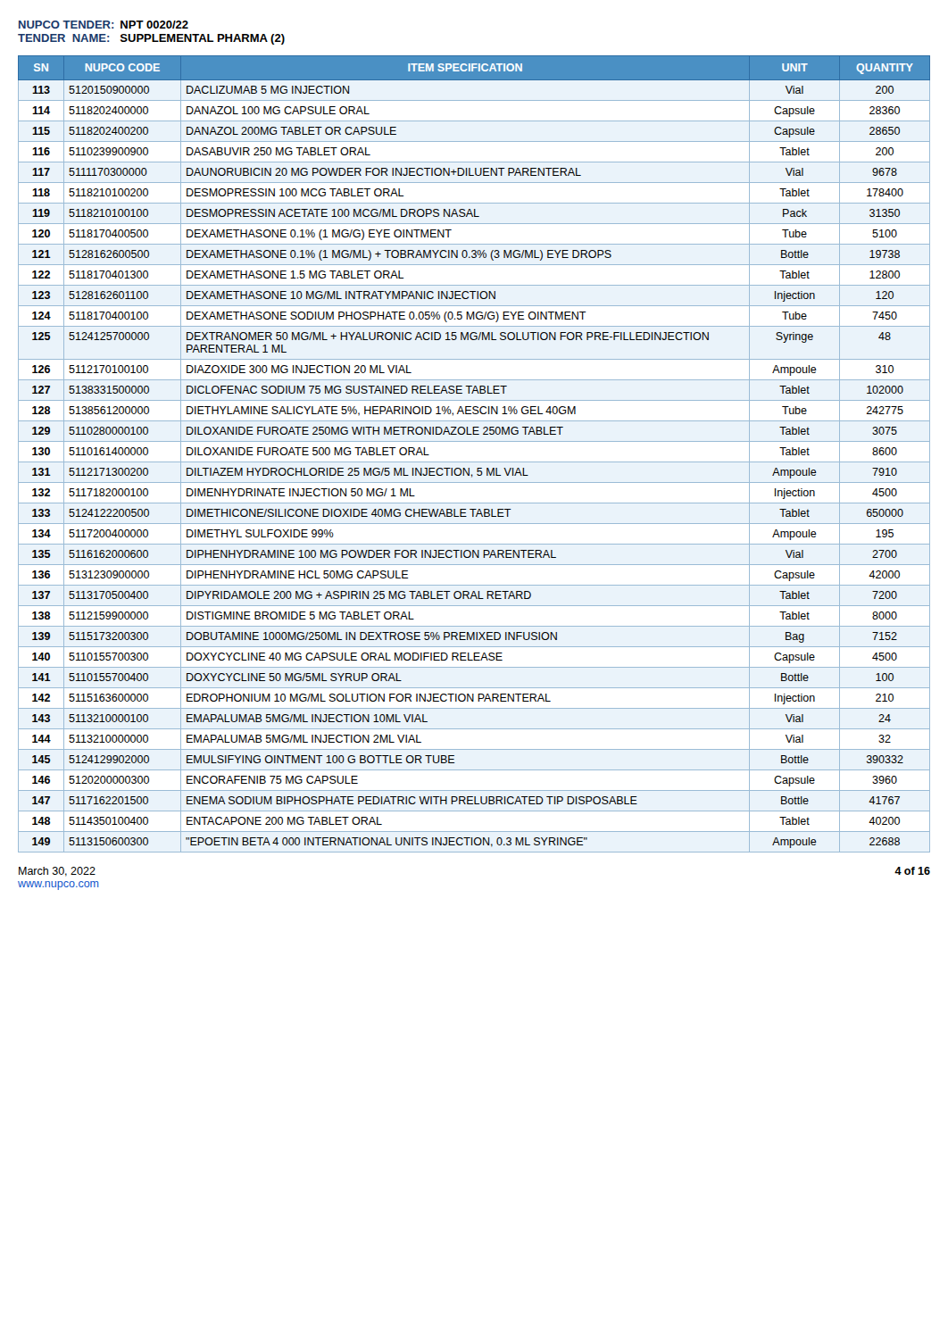| NUPCO TENDER: | NPT 0020/22 |
| TENDER NAME: | SUPPLEMENTAL PHARMA (2) |
| SN | NUPCO CODE | ITEM SPECIFICATION | UNIT | QUANTITY |
| --- | --- | --- | --- | --- |
| 113 | 5120150900000 | DACLIZUMAB 5 MG INJECTION | Vial | 200 |
| 114 | 5118202400000 | DANAZOL 100 MG CAPSULE ORAL | Capsule | 28360 |
| 115 | 5118202400200 | DANAZOL 200MG TABLET OR CAPSULE | Capsule | 28650 |
| 116 | 5110239900900 | DASABUVIR 250 MG TABLET ORAL | Tablet | 200 |
| 117 | 5111170300000 | DAUNORUBICIN 20 MG POWDER FOR INJECTION+DILUENT PARENTERAL | Vial | 9678 |
| 118 | 5118210100200 | DESMOPRESSIN 100 MCG TABLET ORAL | Tablet | 178400 |
| 119 | 5118210100100 | DESMOPRESSIN ACETATE 100 MCG/ML DROPS NASAL | Pack | 31350 |
| 120 | 5118170400500 | DEXAMETHASONE 0.1% (1 MG/G) EYE OINTMENT | Tube | 5100 |
| 121 | 5128162600500 | DEXAMETHASONE 0.1% (1 MG/ML) + TOBRAMYCIN 0.3% (3 MG/ML) EYE DROPS | Bottle | 19738 |
| 122 | 5118170401300 | DEXAMETHASONE 1.5 MG TABLET ORAL | Tablet | 12800 |
| 123 | 5128162601100 | DEXAMETHASONE 10 MG/ML INTRATYMPANIC INJECTION | Injection | 120 |
| 124 | 5118170400100 | DEXAMETHASONE SODIUM PHOSPHATE 0.05% (0.5 MG/G) EYE OINTMENT | Tube | 7450 |
| 125 | 5124125700000 | DEXTRANOMER 50 MG/ML + HYALURONIC ACID 15 MG/ML SOLUTION FOR PRE-FILLEDINJECTION PARENTERAL 1 ML | Syringe | 48 |
| 126 | 5112170100100 | DIAZOXIDE 300 MG INJECTION 20 ML VIAL | Ampoule | 310 |
| 127 | 5138331500000 | DICLOFENAC SODIUM 75 MG SUSTAINED RELEASE TABLET | Tablet | 102000 |
| 128 | 5138561200000 | DIETHYLAMINE SALICYLATE 5%, HEPARINOID 1%, AESCIN 1% GEL 40GM | Tube | 242775 |
| 129 | 5110280000100 | DILOXANIDE FUROATE 250MG WITH METRONIDAZOLE 250MG TABLET | Tablet | 3075 |
| 130 | 5110161400000 | DILOXANIDE FUROATE 500 MG TABLET ORAL | Tablet | 8600 |
| 131 | 5112171300200 | DILTIAZEM HYDROCHLORIDE 25 MG/5 ML INJECTION, 5 ML VIAL | Ampoule | 7910 |
| 132 | 5117182000100 | DIMENHYDRINATE INJECTION 50 MG/ 1 ML | Injection | 4500 |
| 133 | 5124122200500 | DIMETHICONE/SILICONE DIOXIDE 40MG CHEWABLE TABLET | Tablet | 650000 |
| 134 | 5117200400000 | DIMETHYL SULFOXIDE 99% | Ampoule | 195 |
| 135 | 5116162000600 | DIPHENHYDRAMINE 100 MG POWDER FOR INJECTION PARENTERAL | Vial | 2700 |
| 136 | 5131230900000 | DIPHENHYDRAMINE HCL 50MG CAPSULE | Capsule | 42000 |
| 137 | 5113170500400 | DIPYRIDAMOLE 200 MG + ASPIRIN 25 MG TABLET ORAL RETARD | Tablet | 7200 |
| 138 | 5112159900000 | DISTIGMINE BROMIDE 5 MG TABLET ORAL | Tablet | 8000 |
| 139 | 5115173200300 | DOBUTAMINE 1000MG/250ML IN DEXTROSE 5% PREMIXED INFUSION | Bag | 7152 |
| 140 | 5110155700300 | DOXYCYCLINE 40 MG CAPSULE ORAL MODIFIED RELEASE | Capsule | 4500 |
| 141 | 5110155700400 | DOXYCYCLINE 50 MG/5ML SYRUP ORAL | Bottle | 100 |
| 142 | 5115163600000 | EDROPHONIUM 10 MG/ML SOLUTION FOR INJECTION PARENTERAL | Injection | 210 |
| 143 | 5113210000100 | EMAPALUMAB 5MG/ML INJECTION 10ML VIAL | Vial | 24 |
| 144 | 5113210000000 | EMAPALUMAB 5MG/ML INJECTION 2ML VIAL | Vial | 32 |
| 145 | 5124129902000 | EMULSIFYING OINTMENT 100 G BOTTLE OR TUBE | Bottle | 390332 |
| 146 | 5120200000300 | ENCORAFENIB 75 MG CAPSULE | Capsule | 3960 |
| 147 | 5117162201500 | ENEMA SODIUM BIPHOSPHATE PEDIATRIC WITH PRELUBRICATED TIP DISPOSABLE | Bottle | 41767 |
| 148 | 5114350100400 | ENTACAPONE 200 MG TABLET ORAL | Tablet | 40200 |
| 149 | 5113150600300 | "EPOETIN BETA 4 000 INTERNATIONAL UNITS INJECTION, 0.3 ML SYRINGE" | Ampoule | 22688 |
March 30, 2022
www.nupco.com
4 of 16